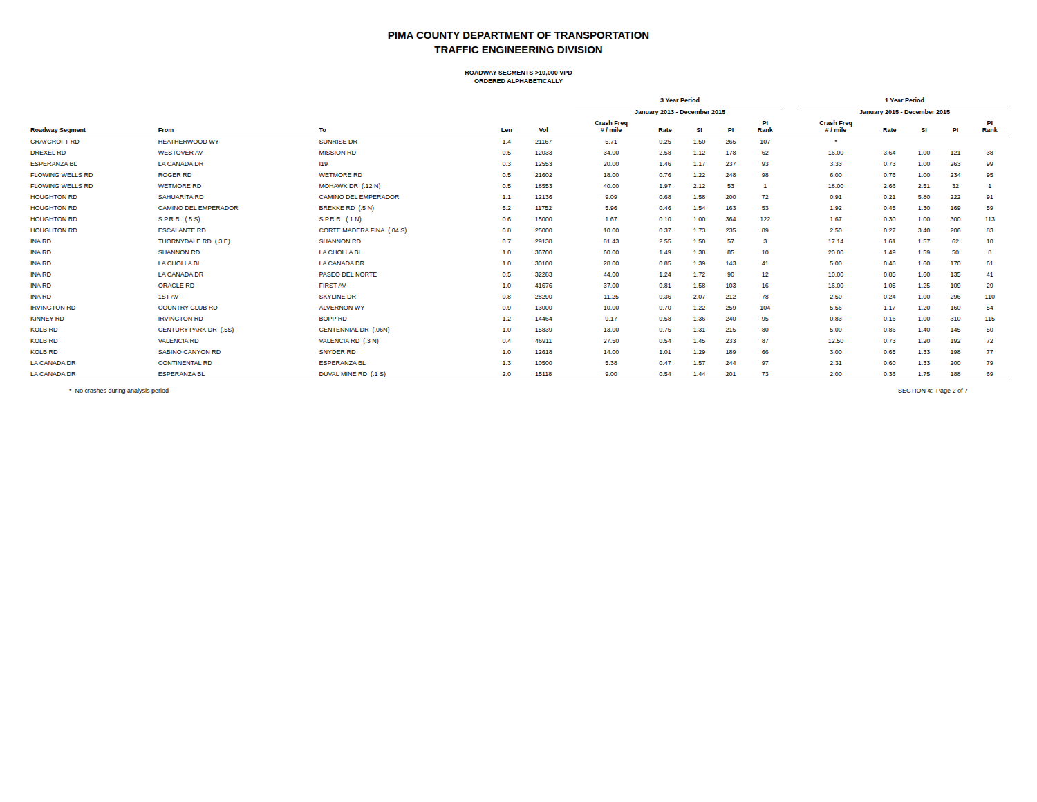PIMA COUNTY DEPARTMENT OF TRANSPORTATION
TRAFFIC ENGINEERING DIVISION
ROADWAY SEGMENTS >10,000 VPD
ORDERED ALPHABETICALLY
| | 3 Year Period | | 1 Year Period |
| --- | --- | --- | --- |
| | January 2013 - December 2015 | | January 2015 - December 2015 |
| Roadway Segment | From | To | Len | Vol | | Crash Freq # / mile | Rate | SI | PI | PI Rank | | Crash Freq # / mile | Rate | SI | PI | PI Rank |
| CRAYCROFT RD | HEATHERWOOD WY | SUNRISE DR | 1.4 | 21167 | | 5.71 | 0.25 | 1.50 | 265 | 107 | | * | | | | |
| DREXEL RD | WESTOVER AV | MISSION RD | 0.5 | 12033 | | 34.00 | 2.58 | 1.12 | 178 | 62 | | 16.00 | 3.64 | 1.00 | 121 | 38 |
| ESPERANZA BL | LA CANADA DR | I19 | 0.3 | 12553 | | 20.00 | 1.46 | 1.17 | 237 | 93 | | 3.33 | 0.73 | 1.00 | 263 | 99 |
| FLOWING WELLS RD | ROGER RD | WETMORE RD | 0.5 | 21602 | | 18.00 | 0.76 | 1.22 | 248 | 98 | | 6.00 | 0.76 | 1.00 | 234 | 95 |
| FLOWING WELLS RD | WETMORE RD | MOHAWK DR (.12 N) | 0.5 | 18553 | | 40.00 | 1.97 | 2.12 | 53 | 1 | | 18.00 | 2.66 | 2.51 | 32 | 1 |
| HOUGHTON RD | SAHUARITA RD | CAMINO DEL EMPERADOR | 1.1 | 12136 | | 9.09 | 0.68 | 1.58 | 200 | 72 | | 0.91 | 0.21 | 5.80 | 222 | 91 |
| HOUGHTON RD | CAMINO DEL EMPERADOR | BREKKE RD (.5 N) | 5.2 | 11752 | | 5.96 | 0.46 | 1.54 | 163 | 53 | | 1.92 | 0.45 | 1.30 | 169 | 59 |
| HOUGHTON RD | S.P.R.R. (.5 S) | S.P.R.R. (.1 N) | 0.6 | 15000 | | 1.67 | 0.10 | 1.00 | 364 | 122 | | 1.67 | 0.30 | 1.00 | 300 | 113 |
| HOUGHTON RD | ESCALANTE RD | CORTE MADERA FINA (.04 S) | 0.8 | 25000 | | 10.00 | 0.37 | 1.73 | 235 | 89 | | 2.50 | 0.27 | 3.40 | 206 | 83 |
| INA RD | THORNYDALE RD (.3 E) | SHANNON RD | 0.7 | 29138 | | 81.43 | 2.55 | 1.50 | 57 | 3 | | 17.14 | 1.61 | 1.57 | 62 | 10 |
| INA RD | SHANNON RD | LA CHOLLA BL | 1.0 | 36700 | | 60.00 | 1.49 | 1.38 | 85 | 10 | | 20.00 | 1.49 | 1.59 | 50 | 8 |
| INA RD | LA CHOLLA BL | LA CANADA DR | 1.0 | 30100 | | 28.00 | 0.85 | 1.39 | 143 | 41 | | 5.00 | 0.46 | 1.60 | 170 | 61 |
| INA RD | LA CANADA DR | PASEO DEL NORTE | 0.5 | 32283 | | 44.00 | 1.24 | 1.72 | 90 | 12 | | 10.00 | 0.85 | 1.60 | 135 | 41 |
| INA RD | ORACLE RD | FIRST AV | 1.0 | 41676 | | 37.00 | 0.81 | 1.58 | 103 | 16 | | 16.00 | 1.05 | 1.25 | 109 | 29 |
| INA RD | 1ST AV | SKYLINE DR | 0.8 | 28290 | | 11.25 | 0.36 | 2.07 | 212 | 78 | | 2.50 | 0.24 | 1.00 | 296 | 110 |
| IRVINGTON RD | COUNTRY CLUB RD | ALVERNON WY | 0.9 | 13000 | | 10.00 | 0.70 | 1.22 | 259 | 104 | | 5.56 | 1.17 | 1.20 | 160 | 54 |
| KINNEY RD | IRVINGTON RD | BOPP RD | 1.2 | 14464 | | 9.17 | 0.58 | 1.36 | 240 | 95 | | 0.83 | 0.16 | 1.00 | 310 | 115 |
| KOLB RD | CENTURY PARK DR (.5S) | CENTENNIAL DR (.06N) | 1.0 | 15839 | | 13.00 | 0.75 | 1.31 | 215 | 80 | | 5.00 | 0.86 | 1.40 | 145 | 50 |
| KOLB RD | VALENCIA RD | VALENCIA RD (.3 N) | 0.4 | 46911 | | 27.50 | 0.54 | 1.45 | 233 | 87 | | 12.50 | 0.73 | 1.20 | 192 | 72 |
| KOLB RD | SABINO CANYON RD | SNYDER RD | 1.0 | 12618 | | 14.00 | 1.01 | 1.29 | 189 | 66 | | 3.00 | 0.65 | 1.33 | 198 | 77 |
| LA CANADA DR | CONTINENTAL RD | ESPERANZA BL | 1.3 | 10500 | | 5.38 | 0.47 | 1.57 | 244 | 97 | | 2.31 | 0.60 | 1.33 | 200 | 79 |
| LA CANADA DR | ESPERANZA BL | DUVAL MINE RD (.1 S) | 2.0 | 15118 | | 9.00 | 0.54 | 1.44 | 201 | 73 | | 2.00 | 0.36 | 1.75 | 188 | 69 |
* No crashes during analysis period SECTION 4: Page 2 of 7